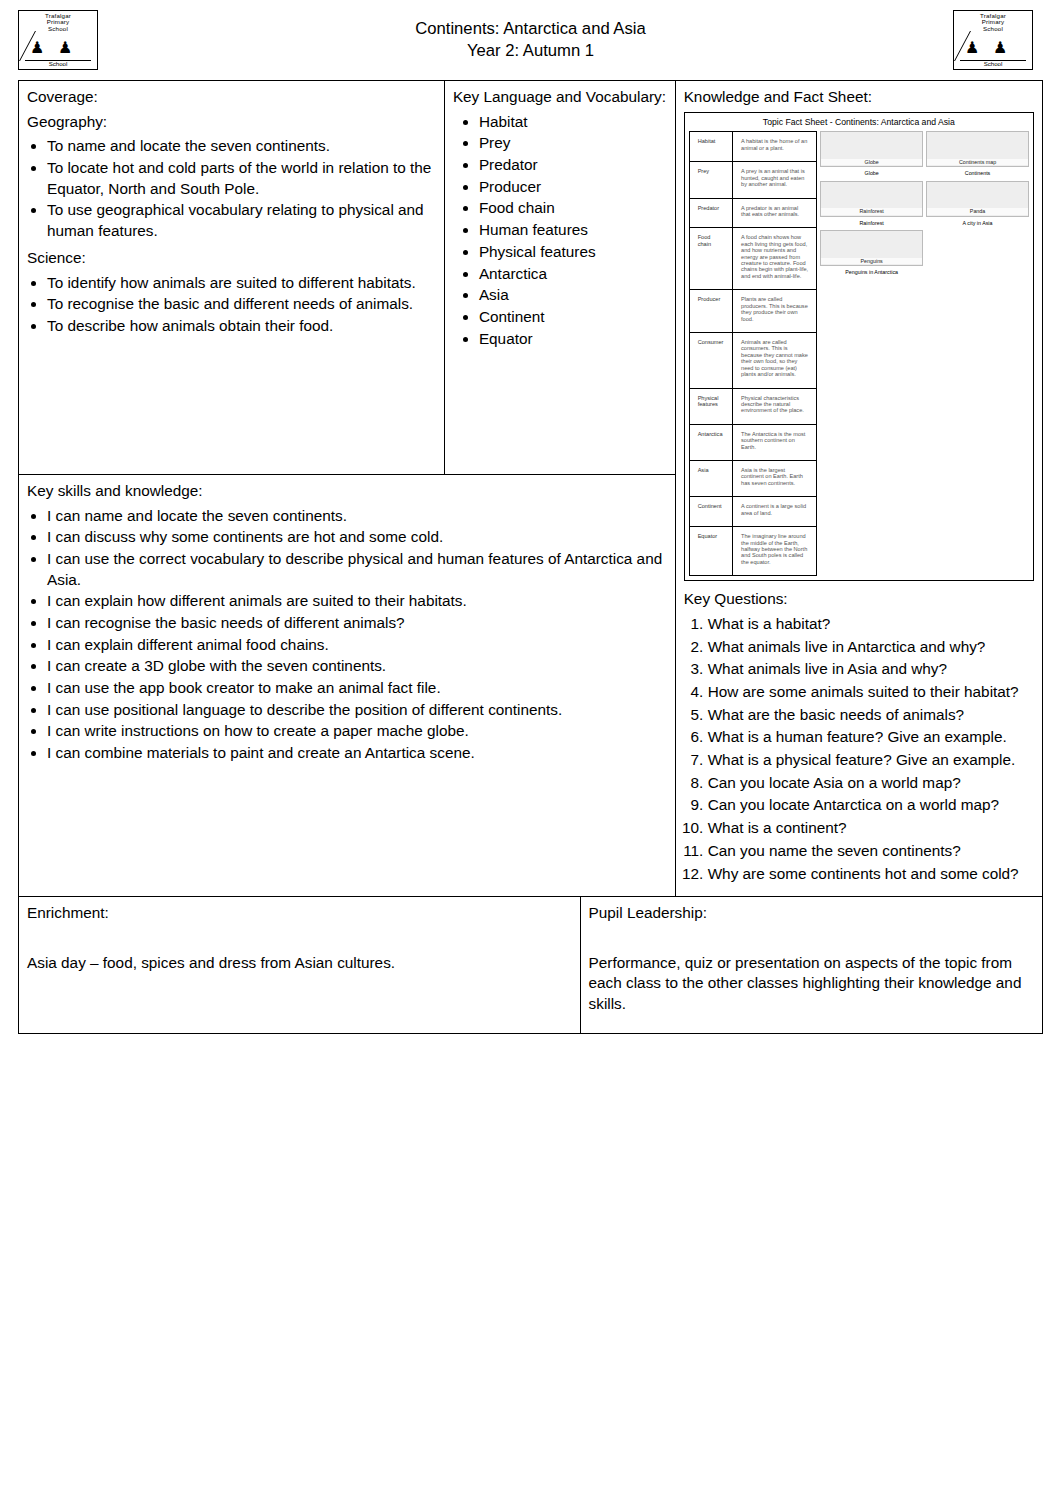Trafalgar
Primary
School
♟♟
School
Continents: Antarctica and Asia
Year 2: Autumn 1
Trafalgar
Primary
School
♟♟
School
| Coverage: Geography: To name and locate the seven continents. To locate hot and cold parts of the world in relation to the Equator, North and South Pole. To use geographical vocabulary relating to physical and human features. Science: To identify how animals are suited to different habitats. To recognise the basic and different needs of animals. To describe how animals obtain their food. | Key Language and Vocabulary: Habitat Prey Predator Producer Food chain Human features Physical features Antarctica Asia Continent Equator | Knowledge and Fact Sheet: Topic Fact Sheet - Continents: Antarctica and Asia / Habitat / A habitat is the home of an animal or a plant. / / Prey / A prey is an animal that is hunted, caught and eaten by another animal. / / Predator / A predator is an animal that eats other animals. / / Food chain / A food chain shows how each living thing gets food, and how nutrients and energy are passed from creature to creature. Food chains begin with plant-life, and end with animal-life. / / Producer / Plants are called producers. This is because they produce their own food. / / Consumer / Animals are called consumers. This is because they cannot make their own food, so they need to consume (eat) plants and/or animals. / / Physical features / Physical characteristics describe the natural environment of the place. / / Antarctica / The Antarctica is the most southern continent on Earth. / / Asia / Asia is the largest continent on Earth. Earth has seven continents. / / Continent / A continent is a large solid area of land. / / Equator / The imaginary line around the middle of the Earth, halfway between the North and South poles is called the equator. / Globe Globe Rainforest Rainforest Penguins Penguins in Antarctica Continents map Continents Panda A city in Asia Key Questions: What is a habitat? What animals live in Antarctica and why? What animals live in Asia and why? How are some animals suited to their habitat? What are the basic needs of animals? What is a human feature? Give an example. What is a physical feature? Give an example. Can you locate Asia on a world map? Can you locate Antarctica on a world map? What is a continent? Can you name the seven continents? Why are some continents hot and some cold? |
| Key skills and knowledge: I can name and locate the seven continents. I can discuss why some continents are hot and some cold. I can use the correct vocabulary to describe physical and human features of Antarctica and Asia. I can explain how different animals are suited to their habitats. I can recognise the basic needs of different animals? I can explain different animal food chains. I can create a 3D globe with the seven continents. I can use the app book creator to make an animal fact file. I can use positional language to describe the position of different continents. I can write instructions on how to create a paper mache globe. I can combine materials to paint and create an Antartica scene. |
| Enrichment: Asia day – food, spices and dress from Asian cultures. | Pupil Leadership: Performance, quiz or presentation on aspects of the topic from each class to the other classes highlighting their knowledge and skills. |